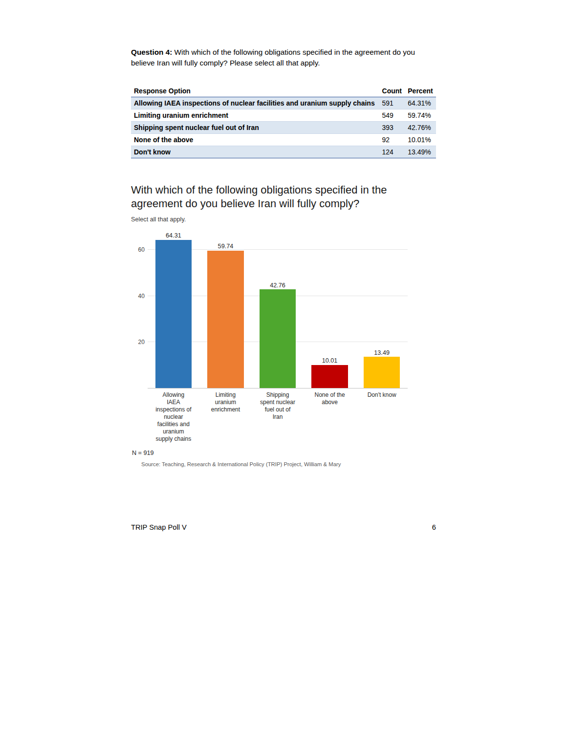Question 4: With which of the following obligations specified in the agreement do you believe Iran will fully comply? Please select all that apply.
| Response Option | Count | Percent |
| --- | --- | --- |
| Allowing IAEA inspections of nuclear facilities and uranium supply chains | 591 | 64.31% |
| Limiting uranium enrichment | 549 | 59.74% |
| Shipping spent nuclear fuel out of Iran | 393 | 42.76% |
| None of the above | 92 | 10.01% |
| Don't know | 124 | 13.49% |
With which of the following obligations specified in the agreement do you believe Iran will fully comply?
Select all that apply.
60
40
20
64.31
59.74
42.76
10.01
13.49
Allowing IAEA inspections of nuclear facilities and uranium supply chains
Limiting uranium enrichment
Shipping spent nuclear fuel out of Iran
None of the above
Don't know
N = 919
Source: Teaching, Research & International Policy (TRIP) Project, William & Mary
TRIP Snap Poll V
6